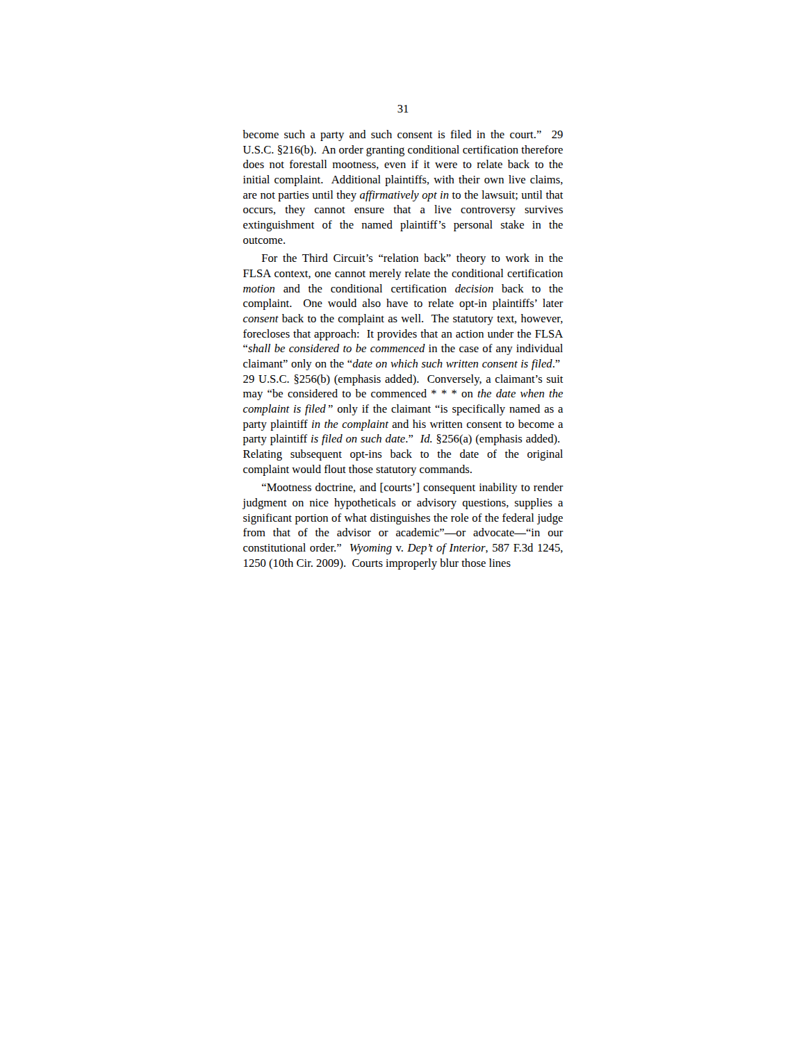31
become such a party and such consent is filed in the court.” 29 U.S.C. §216(b). An order granting conditional certification therefore does not forestall mootness, even if it were to relate back to the initial complaint. Additional plaintiffs, with their own live claims, are not parties until they affirmatively opt in to the lawsuit; until that occurs, they cannot ensure that a live controversy survives extinguishment of the named plaintiff’s personal stake in the outcome.
For the Third Circuit’s “relation back” theory to work in the FLSA context, one cannot merely relate the conditional certification motion and the conditional certification decision back to the complaint. One would also have to relate opt-in plaintiffs’ later consent back to the complaint as well. The statutory text, however, forecloses that approach: It provides that an action under the FLSA “shall be considered to be commenced in the case of any individual claimant” only on the “date on which such written consent is filed.” 29 U.S.C. §256(b) (emphasis added). Conversely, a claimant’s suit may “be considered to be commenced * * * on the date when the complaint is filed ” only if the claimant “is specifically named as a party plaintiff in the complaint and his written consent to become a party plaintiff is filed on such date.” Id. §256(a) (emphasis added). Relating subsequent opt-ins back to the date of the original complaint would flout those statutory commands.
“Mootness doctrine, and [courts’] consequent inability to render judgment on nice hypotheticals or advisory questions, supplies a significant portion of what distinguishes the role of the federal judge from that of the advisor or academic”—or advocate—“in our constitutional order.” Wyoming v. Dep’t of Interior, 587 F.3d 1245, 1250 (10th Cir. 2009). Courts improperly blur those lines